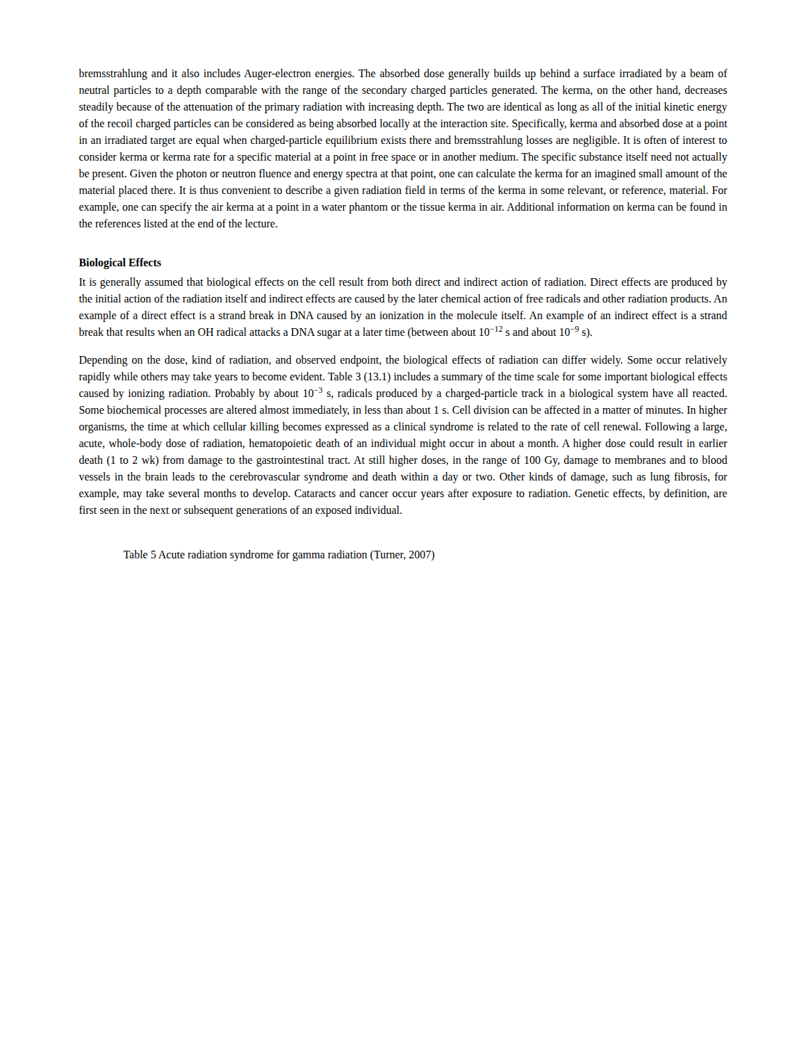bremsstrahlung and it also includes Auger-electron energies. The absorbed dose generally builds up behind a surface irradiated by a beam of neutral particles to a depth comparable with the range of the secondary charged particles generated. The kerma, on the other hand, decreases steadily because of the attenuation of the primary radiation with increasing depth. The two are identical as long as all of the initial kinetic energy of the recoil charged particles can be considered as being absorbed locally at the interaction site. Specifically, kerma and absorbed dose at a point in an irradiated target are equal when charged-particle equilibrium exists there and bremsstrahlung losses are negligible. It is often of interest to consider kerma or kerma rate for a specific material at a point in free space or in another medium. The specific substance itself need not actually be present. Given the photon or neutron fluence and energy spectra at that point, one can calculate the kerma for an imagined small amount of the material placed there. It is thus convenient to describe a given radiation field in terms of the kerma in some relevant, or reference, material. For example, one can specify the air kerma at a point in a water phantom or the tissue kerma in air. Additional information on kerma can be found in the references listed at the end of the lecture.
Biological Effects
It is generally assumed that biological effects on the cell result from both direct and indirect action of radiation. Direct effects are produced by the initial action of the radiation itself and indirect effects are caused by the later chemical action of free radicals and other radiation products. An example of a direct effect is a strand break in DNA caused by an ionization in the molecule itself. An example of an indirect effect is a strand break that results when an OH radical attacks a DNA sugar at a later time (between about 10−12 s and about 10−9 s).
Depending on the dose, kind of radiation, and observed endpoint, the biological effects of radiation can differ widely. Some occur relatively rapidly while others may take years to become evident. Table 3 (13.1) includes a summary of the time scale for some important biological effects caused by ionizing radiation. Probably by about 10−3 s, radicals produced by a charged-particle track in a biological system have all reacted. Some biochemical processes are altered almost immediately, in less than about 1 s. Cell division can be affected in a matter of minutes. In higher organisms, the time at which cellular killing becomes expressed as a clinical syndrome is related to the rate of cell renewal. Following a large, acute, whole-body dose of radiation, hematopoietic death of an individual might occur in about a month. A higher dose could result in earlier death (1 to 2 wk) from damage to the gastrointestinal tract. At still higher doses, in the range of 100 Gy, damage to membranes and to blood vessels in the brain leads to the cerebrovascular syndrome and death within a day or two. Other kinds of damage, such as lung fibrosis, for example, may take several months to develop. Cataracts and cancer occur years after exposure to radiation. Genetic effects, by definition, are first seen in the next or subsequent generations of an exposed individual.
Table 5 Acute radiation syndrome for gamma radiation (Turner, 2007)